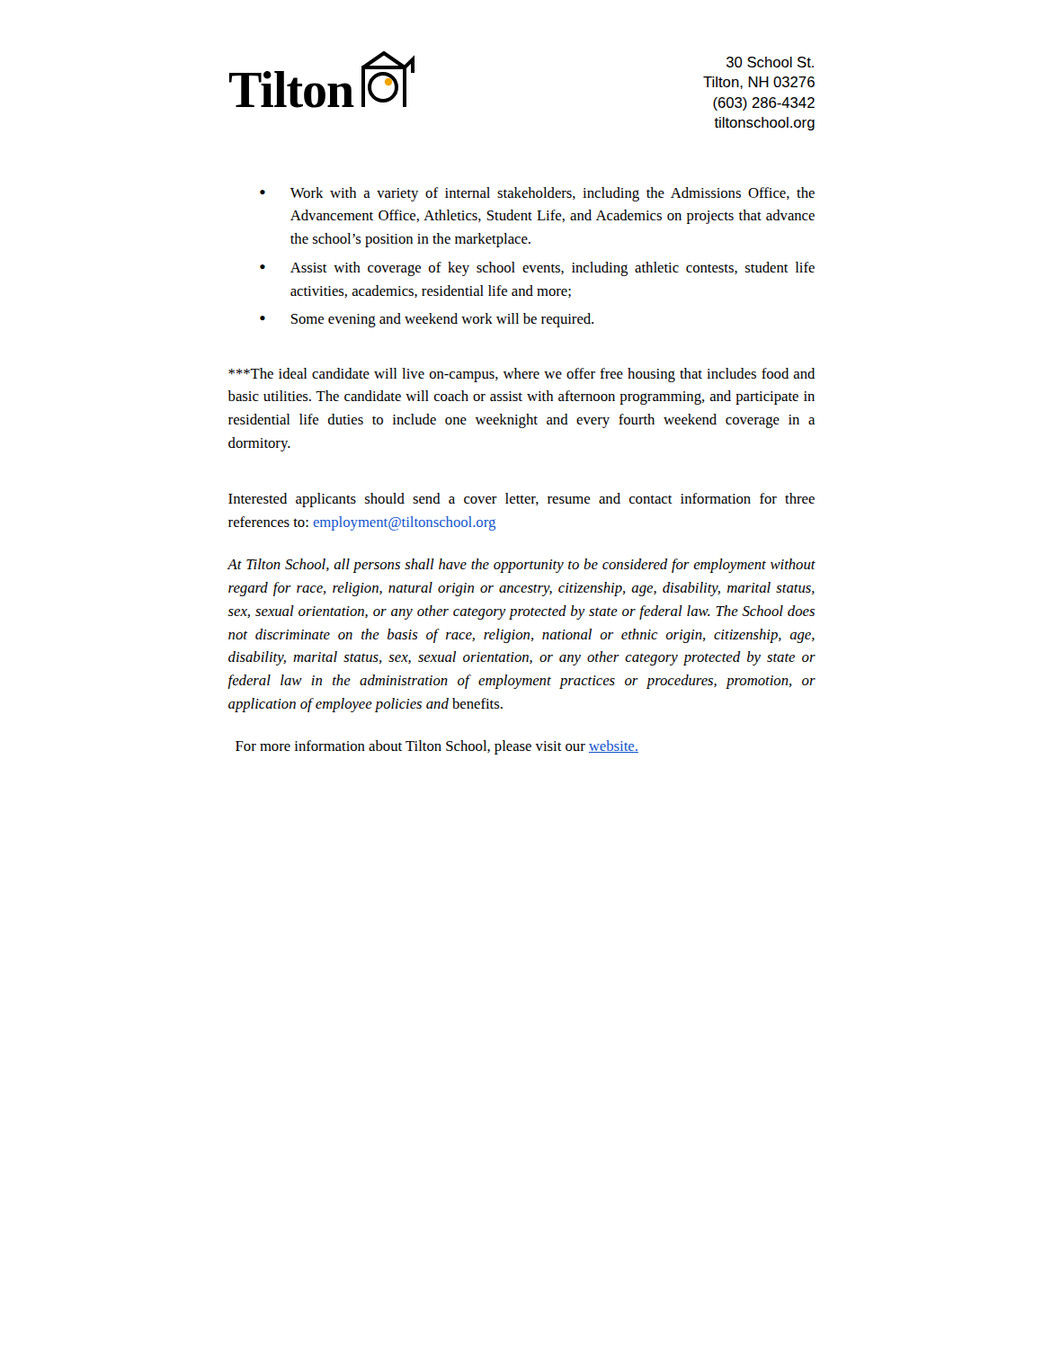Tilton Tilton
30 School St.
Tilton, NH 03276
(603) 286-4342
tiltonschool.org
Work with a variety of internal stakeholders, including the Admissions Office, the Advancement Office, Athletics, Student Life, and Academics on projects that advance the school’s position in the marketplace.
Assist with coverage of key school events, including athletic contests, student life activities, academics, residential life and more;
Some evening and weekend work will be required.
***The ideal candidate will live on-campus, where we offer free housing that includes food and basic utilities. The candidate will coach or assist with afternoon programming, and participate in residential life duties to include one weeknight and every fourth weekend coverage in a dormitory.
Interested applicants should send a cover letter, resume and contact information for three references to: employment@tiltonschool.org
At Tilton School, all persons shall have the opportunity to be considered for employment without regard for race, religion, natural origin or ancestry, citizenship, age, disability, marital status, sex, sexual orientation, or any other category protected by state or federal law. The School does not discriminate on the basis of race, religion, national or ethnic origin, citizenship, age, disability, marital status, sex, sexual orientation, or any other category protected by state or federal law in the administration of employment practices or procedures, promotion, or application of employee policies and benefits.
For more information about Tilton School, please visit our website.